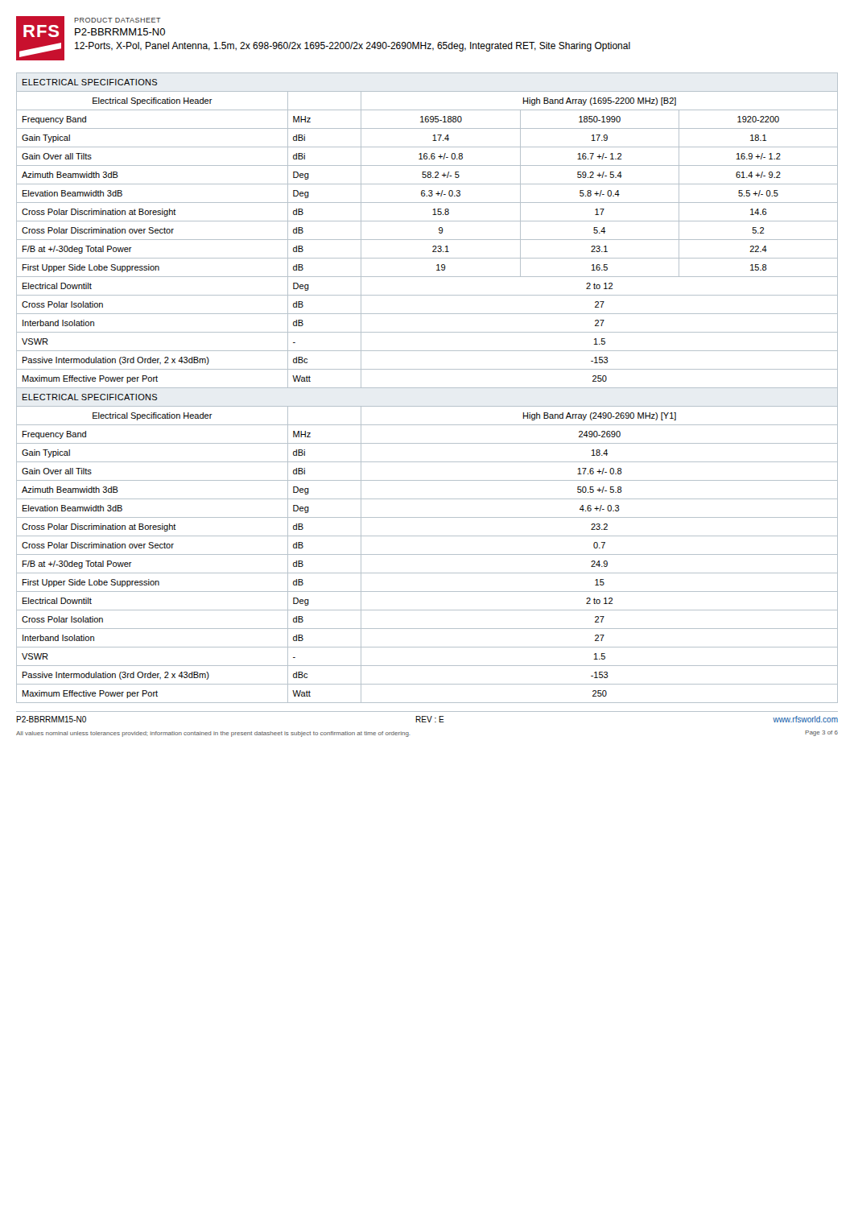RFS
PRODUCT DATASHEET
P2-BBRRMM15-N0
12-Ports, X-Pol, Panel Antenna, 1.5m, 2x 698-960/2x 1695-2200/2x 2490-2690MHz, 65deg, Integrated RET, Site Sharing Optional
| ELECTRICAL SPECIFICATIONS |
| Electrical Specification Header | | High Band Array (1695-2200 MHz) [B2] |
| Frequency Band | MHz | 1695-1880 | 1850-1990 | 1920-2200 |
| Gain Typical | dBi | 17.4 | 17.9 | 18.1 |
| Gain Over all Tilts | dBi | 16.6 +/- 0.8 | 16.7 +/- 1.2 | 16.9 +/- 1.2 |
| Azimuth Beamwidth 3dB | Deg | 58.2 +/- 5 | 59.2 +/- 5.4 | 61.4 +/- 9.2 |
| Elevation Beamwidth 3dB | Deg | 6.3 +/- 0.3 | 5.8 +/- 0.4 | 5.5 +/- 0.5 |
| Cross Polar Discrimination at Boresight | dB | 15.8 | 17 | 14.6 |
| Cross Polar Discrimination over Sector | dB | 9 | 5.4 | 5.2 |
| F/B at +/-30deg Total Power | dB | 23.1 | 23.1 | 22.4 |
| First Upper Side Lobe Suppression | dB | 19 | 16.5 | 15.8 |
| Electrical Downtilt | Deg | 2 to 12 |
| Cross Polar Isolation | dB | 27 |
| Interband Isolation | dB | 27 |
| VSWR | - | 1.5 |
| Passive Intermodulation (3rd Order, 2 x 43dBm) | dBc | -153 |
| Maximum Effective Power per Port | Watt | 250 |
| ELECTRICAL SPECIFICATIONS |
| Electrical Specification Header | | High Band Array (2490-2690 MHz) [Y1] |
| Frequency Band | MHz | 2490-2690 |
| Gain Typical | dBi | 18.4 |
| Gain Over all Tilts | dBi | 17.6 +/- 0.8 |
| Azimuth Beamwidth 3dB | Deg | 50.5 +/- 5.8 |
| Elevation Beamwidth 3dB | Deg | 4.6 +/- 0.3 |
| Cross Polar Discrimination at Boresight | dB | 23.2 |
| Cross Polar Discrimination over Sector | dB | 0.7 |
| F/B at +/-30deg Total Power | dB | 24.9 |
| First Upper Side Lobe Suppression | dB | 15 |
| Electrical Downtilt | Deg | 2 to 12 |
| Cross Polar Isolation | dB | 27 |
| Interband Isolation | dB | 27 |
| VSWR | - | 1.5 |
| Passive Intermodulation (3rd Order, 2 x 43dBm) | dBc | -153 |
| Maximum Effective Power per Port | Watt | 250 |
P2-BBRRMM15-N0 REV : E www.rfsworld.com
All values nominal unless tolerances provided; information contained in the present datasheet is subject to confirmation at time of ordering.
Page 3 of 6